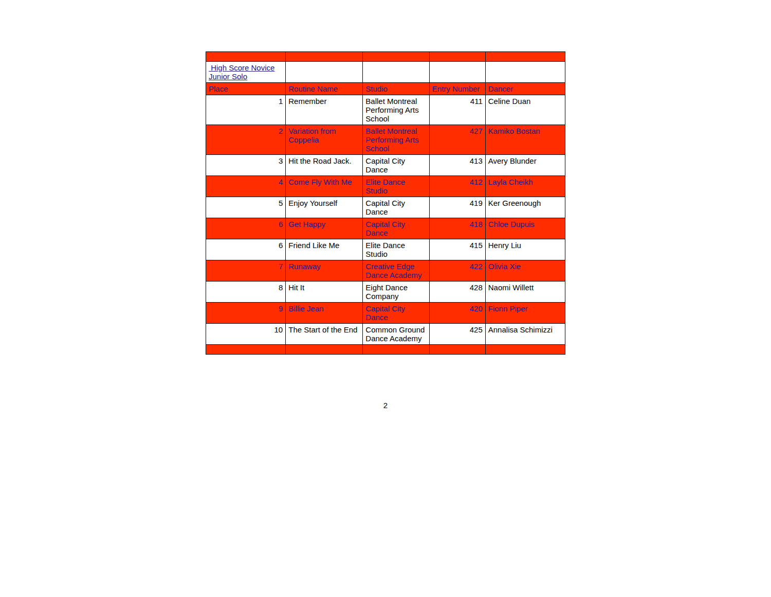| High Score Novice Junior Solo | | | | |
| Place | Routine Name | Studio | Entry Number | Dancer |
| 1 | Remember | Ballet Montreal Performing Arts School | 411 | Celine Duan |
| 2 | Variation from Coppelia | Ballet Montreal Performing Arts School | 427 | Kamiko Bostan |
| 3 | Hit the Road Jack. | Capital City Dance | 413 | Avery Blunder |
| 4 | Come Fly With Me | Elite Dance Studio | 412 | Layla Cheikh |
| 5 | Enjoy Yourself | Capital City Dance | 419 | Ker Greenough |
| 6 | Get Happy | Capital City Dance | 418 | Chloe Dupuis |
| 6 | Friend Like Me | Elite Dance Studio | 415 | Henry Liu |
| 7 | Runaway | Creative Edge Dance Academy | 422 | Olivia Xie |
| 8 | Hit It | Eight Dance Company | 428 | Naomi Willett |
| 9 | Billie Jean | Capital City Dance | 420 | Fionn Piper |
| 10 | The Start of the End | Common Ground Dance Academy | 425 | Annalisa Schimizzi |
2